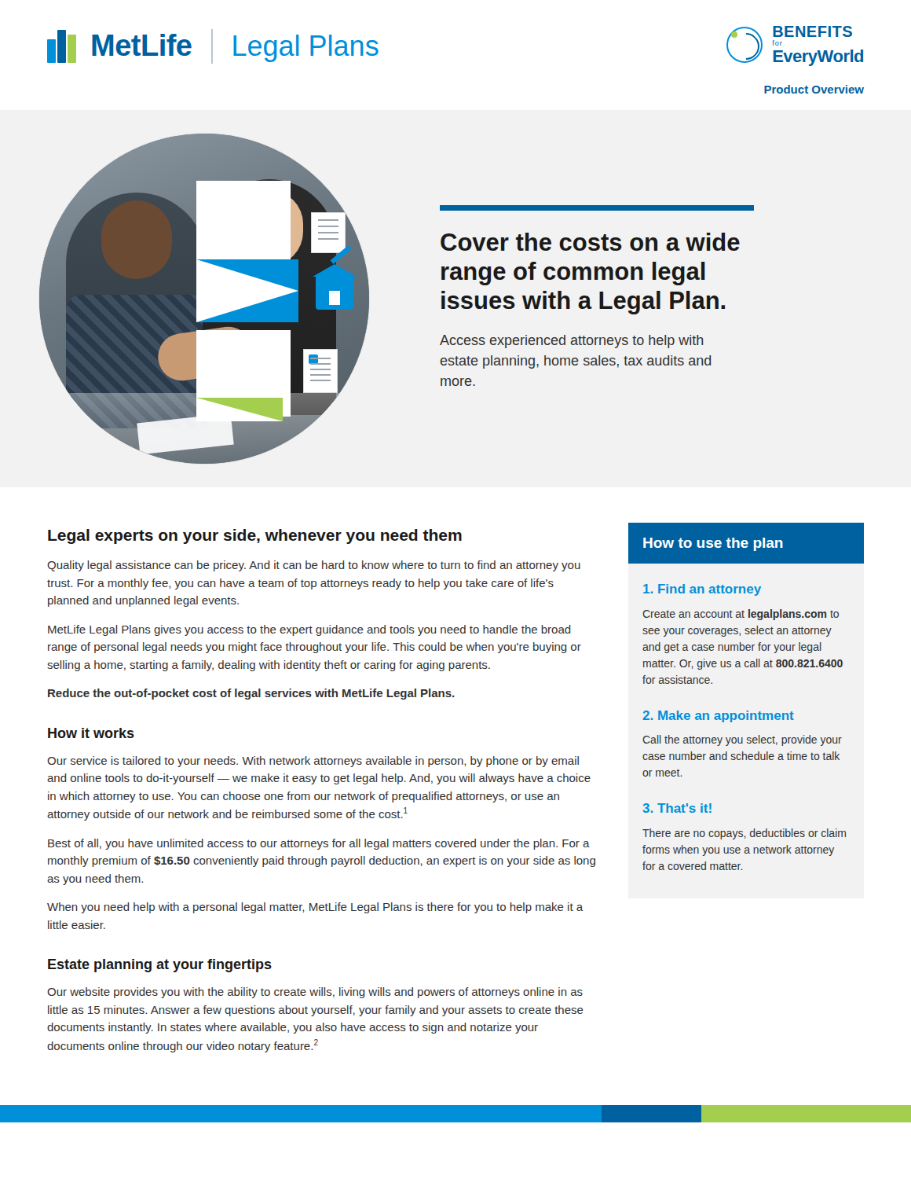MetLife
Legal Plans
BENEFITS
for
EveryWorld
Product Overview
Cover the costs on a wide range of common legal issues with a Legal Plan.
Access experienced attorneys to help with estate planning, home sales, tax audits and more.
Legal experts on your side, whenever you need them
Quality legal assistance can be pricey. And it can be hard to know where to turn to find an attorney you trust. For a monthly fee, you can have a team of top attorneys ready to help you take care of life's planned and unplanned legal events.
MetLife Legal Plans gives you access to the expert guidance and tools you need to handle the broad range of personal legal needs you might face throughout your life. This could be when you're buying or selling a home, starting a family, dealing with identity theft or caring for aging parents.
Reduce the out-of-pocket cost of legal services with MetLife Legal Plans.
How it works
Our service is tailored to your needs. With network attorneys available in person, by phone or by email and online tools to do-it-yourself — we make it easy to get legal help. And, you will always have a choice in which attorney to use. You can choose one from our network of prequalified attorneys, or use an attorney outside of our network and be reimbursed some of the cost.1
Best of all, you have unlimited access to our attorneys for all legal matters covered under the plan. For a monthly premium of $16.50 conveniently paid through payroll deduction, an expert is on your side as long as you need them.
When you need help with a personal legal matter, MetLife Legal Plans is there for you to help make it a little easier.
Estate planning at your fingertips
Our website provides you with the ability to create wills, living wills and powers of attorneys online in as little as 15 minutes. Answer a few questions about yourself, your family and your assets to create these documents instantly. In states where available, you also have access to sign and notarize your documents online through our video notary feature.2
How to use the plan
1. Find an attorney
Create an account at legalplans.com to see your coverages, select an attorney and get a case number for your legal matter. Or, give us a call at 800.821.6400 for assistance.
2. Make an appointment
Call the attorney you select, provide your case number and schedule a time to talk or meet.
3. That's it!
There are no copays, deductibles or claim forms when you use a network attorney for a covered matter.